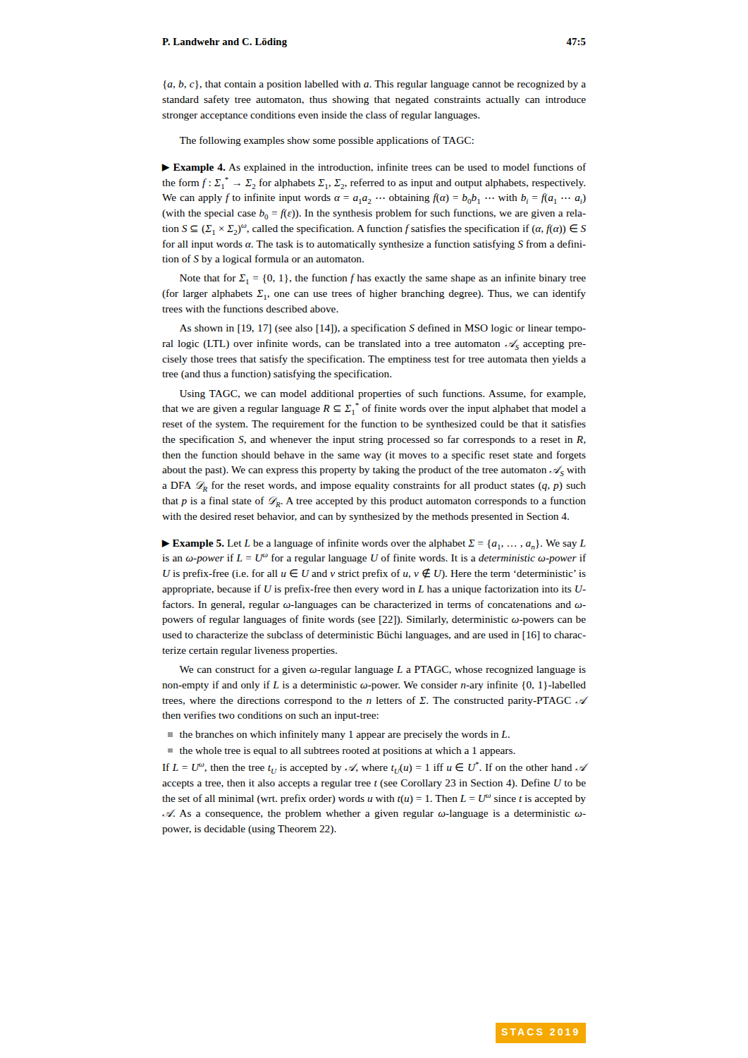P. Landwehr and C. Löding 47:5
{a, b, c}, that contain a position labelled with a. This regular language cannot be recognized by a standard safety tree automaton, thus showing that negated constraints actually can introduce stronger acceptance conditions even inside the class of regular languages.
The following examples show some possible applications of TAGC:
Example 4. As explained in the introduction, infinite trees can be used to model functions of the form f : Σ1* → Σ2 for alphabets Σ1, Σ2, referred to as input and output alphabets, respectively. We can apply f to infinite input words α = a1a2 ⋯ obtaining f(α) = b0b1 ⋯ with bi = f(a1 ⋯ ai) (with the special case b0 = f(ε)). In the synthesis problem for such functions, we are given a relation S ⊆ (Σ1 × Σ2)ω, called the specification. A function f satisfies the specification if (α, f(α)) ∈ S for all input words α. The task is to automatically synthesize a function satisfying S from a definition of S by a logical formula or an automaton.
Note that for Σ1 = {0, 1}, the function f has exactly the same shape as an infinite binary tree (for larger alphabets Σ1, one can use trees of higher branching degree). Thus, we can identify trees with the functions described above.
As shown in [19, 17] (see also [14]), a specification S defined in MSO logic or linear temporal logic (LTL) over infinite words, can be translated into a tree automaton 𝒜S accepting precisely those trees that satisfy the specification. The emptiness test for tree automata then yields a tree (and thus a function) satisfying the specification.
Using TAGC, we can model additional properties of such functions. Assume, for example, that we are given a regular language R ⊆ Σ1* of finite words over the input alphabet that model a reset of the system. The requirement for the function to be synthesized could be that it satisfies the specification S, and whenever the input string processed so far corresponds to a reset in R, then the function should behave in the same way (it moves to a specific reset state and forgets about the past). We can express this property by taking the product of the tree automaton 𝒜S with a DFA 𝒟R for the reset words, and impose equality constraints for all product states (q, p) such that p is a final state of 𝒟R. A tree accepted by this product automaton corresponds to a function with the desired reset behavior, and can by synthesized by the methods presented in Section 4.
Example 5. Let L be a language of infinite words over the alphabet Σ = {a1, … , an}. We say L is an ω-power if L = Uω for a regular language U of finite words. It is a deterministic ω-power if U is prefix-free (i.e. for all u ∈ U and v strict prefix of u, v ∉ U). Here the term ‘deterministic’ is appropriate, because if U is prefix-free then every word in L has a unique factorization into its U-factors. In general, regular ω-languages can be characterized in terms of concatenations and ω-powers of regular languages of finite words (see [22]). Similarly, deterministic ω-powers can be used to characterize the subclass of deterministic Büchi languages, and are used in [16] to characterize certain regular liveness properties.
We can construct for a given ω-regular language L a PTAGC, whose recognized language is non-empty if and only if L is a deterministic ω-power. We consider n-ary infinite {0, 1}-labelled trees, where the directions correspond to the n letters of Σ. The constructed parity-PTAGC 𝒜 then verifies two conditions on such an input-tree:
the branches on which infinitely many 1 appear are precisely the words in L.
the whole tree is equal to all subtrees rooted at positions at which a 1 appears.
If L = Uω, then the tree tU is accepted by 𝒜, where tU(u) = 1 iff u ∈ U*. If on the other hand 𝒜 accepts a tree, then it also accepts a regular tree t (see Corollary 23 in Section 4). Define U to be the set of all minimal (wrt. prefix order) words u with t(u) = 1. Then L = Uω since t is accepted by 𝒜. As a consequence, the problem whether a given regular ω-language is a deterministic ω-power, is decidable (using Theorem 22).
STACS 2019